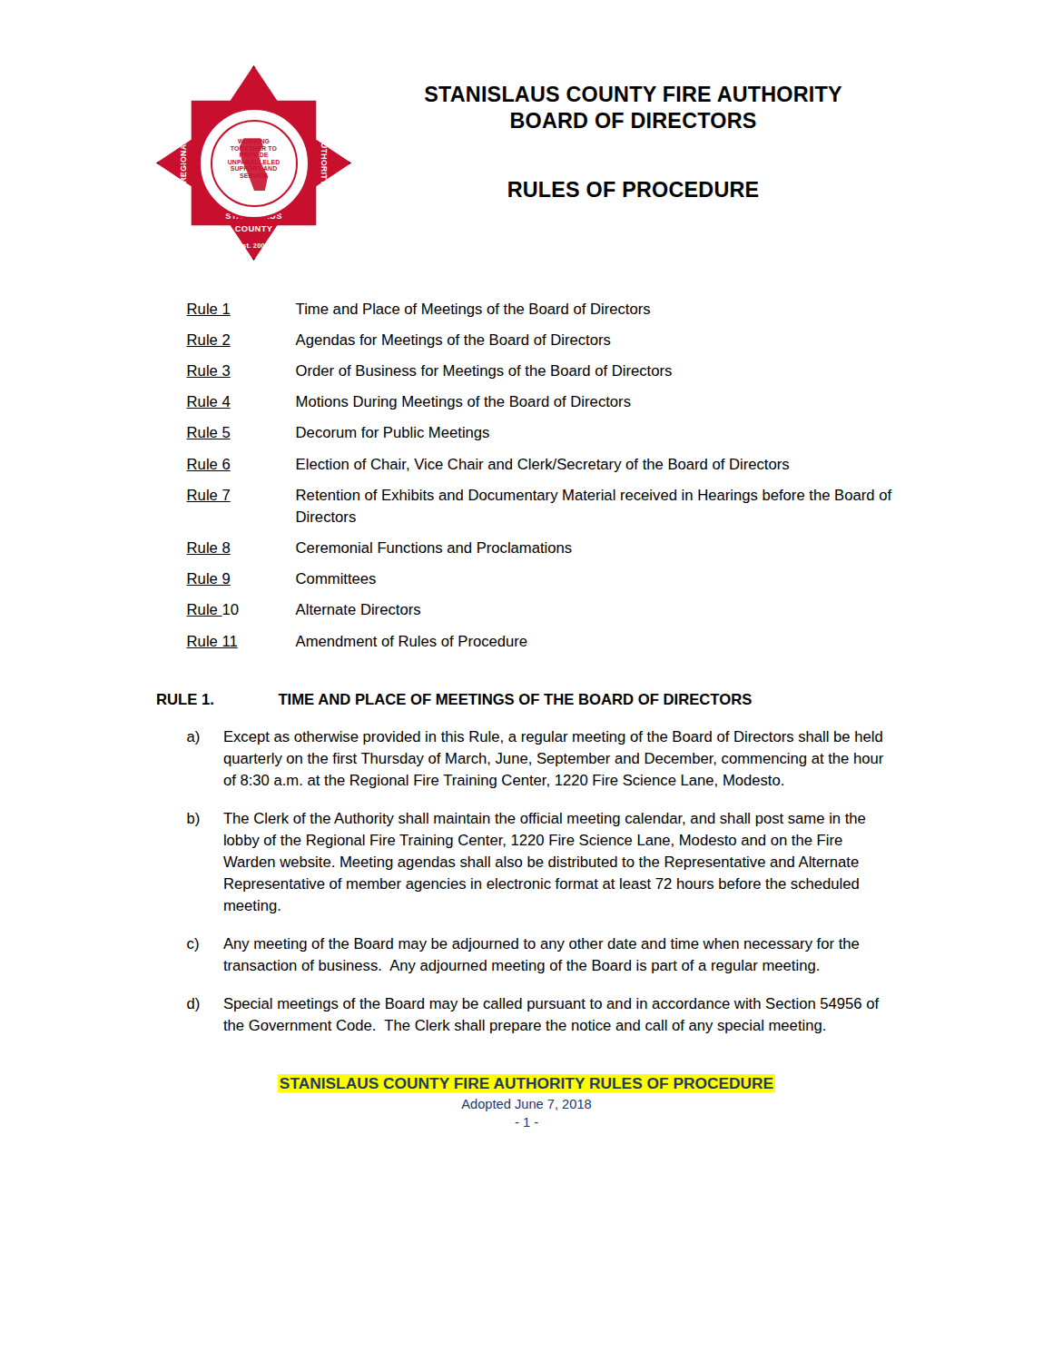FIRE
REGIONAL
AUTHORITY
STANISLAUS
COUNTY
est. 2005
WORKING TOGETHER TO PROVIDE UNPARALLELED SUPPORT AND SERVICE
STANISLAUS COUNTY FIRE AUTHORITY
BOARD OF DIRECTORS
RULES OF PROCEDURE
| Rule 1 | Time and Place of Meetings of the Board of Directors |
| Rule 2 | Agendas for Meetings of the Board of Directors |
| Rule 3 | Order of Business for Meetings of the Board of Directors |
| Rule 4 | Motions During Meetings of the Board of Directors |
| Rule 5 | Decorum for Public Meetings |
| Rule 6 | Election of Chair, Vice Chair and Clerk/Secretary of the Board of Directors |
| Rule 7 | Retention of Exhibits and Documentary Material received in Hearings before the Board of Directors |
| Rule 8 | Ceremonial Functions and Proclamations |
| Rule 9 | Committees |
| Rule 10 | Alternate Directors |
| Rule 11 | Amendment of Rules of Procedure |
RULE 1. TIME AND PLACE OF MEETINGS OF THE BOARD OF DIRECTORS
Except as otherwise provided in this Rule, a regular meeting of the Board of Directors shall be held quarterly on the first Thursday of March, June, September and December, commencing at the hour of 8:30 a.m. at the Regional Fire Training Center, 1220 Fire Science Lane, Modesto.
The Clerk of the Authority shall maintain the official meeting calendar, and shall post same in the lobby of the Regional Fire Training Center, 1220 Fire Science Lane, Modesto and on the Fire Warden website. Meeting agendas shall also be distributed to the Representative and Alternate Representative of member agencies in electronic format at least 72 hours before the scheduled meeting.
Any meeting of the Board may be adjourned to any other date and time when necessary for the transaction of business. Any adjourned meeting of the Board is part of a regular meeting.
Special meetings of the Board may be called pursuant to and in accordance with Section 54956 of the Government Code. The Clerk shall prepare the notice and call of any special meeting.
STANISLAUS COUNTY FIRE AUTHORITY RULES OF PROCEDURE
Adopted June 7, 2018
- 1 -